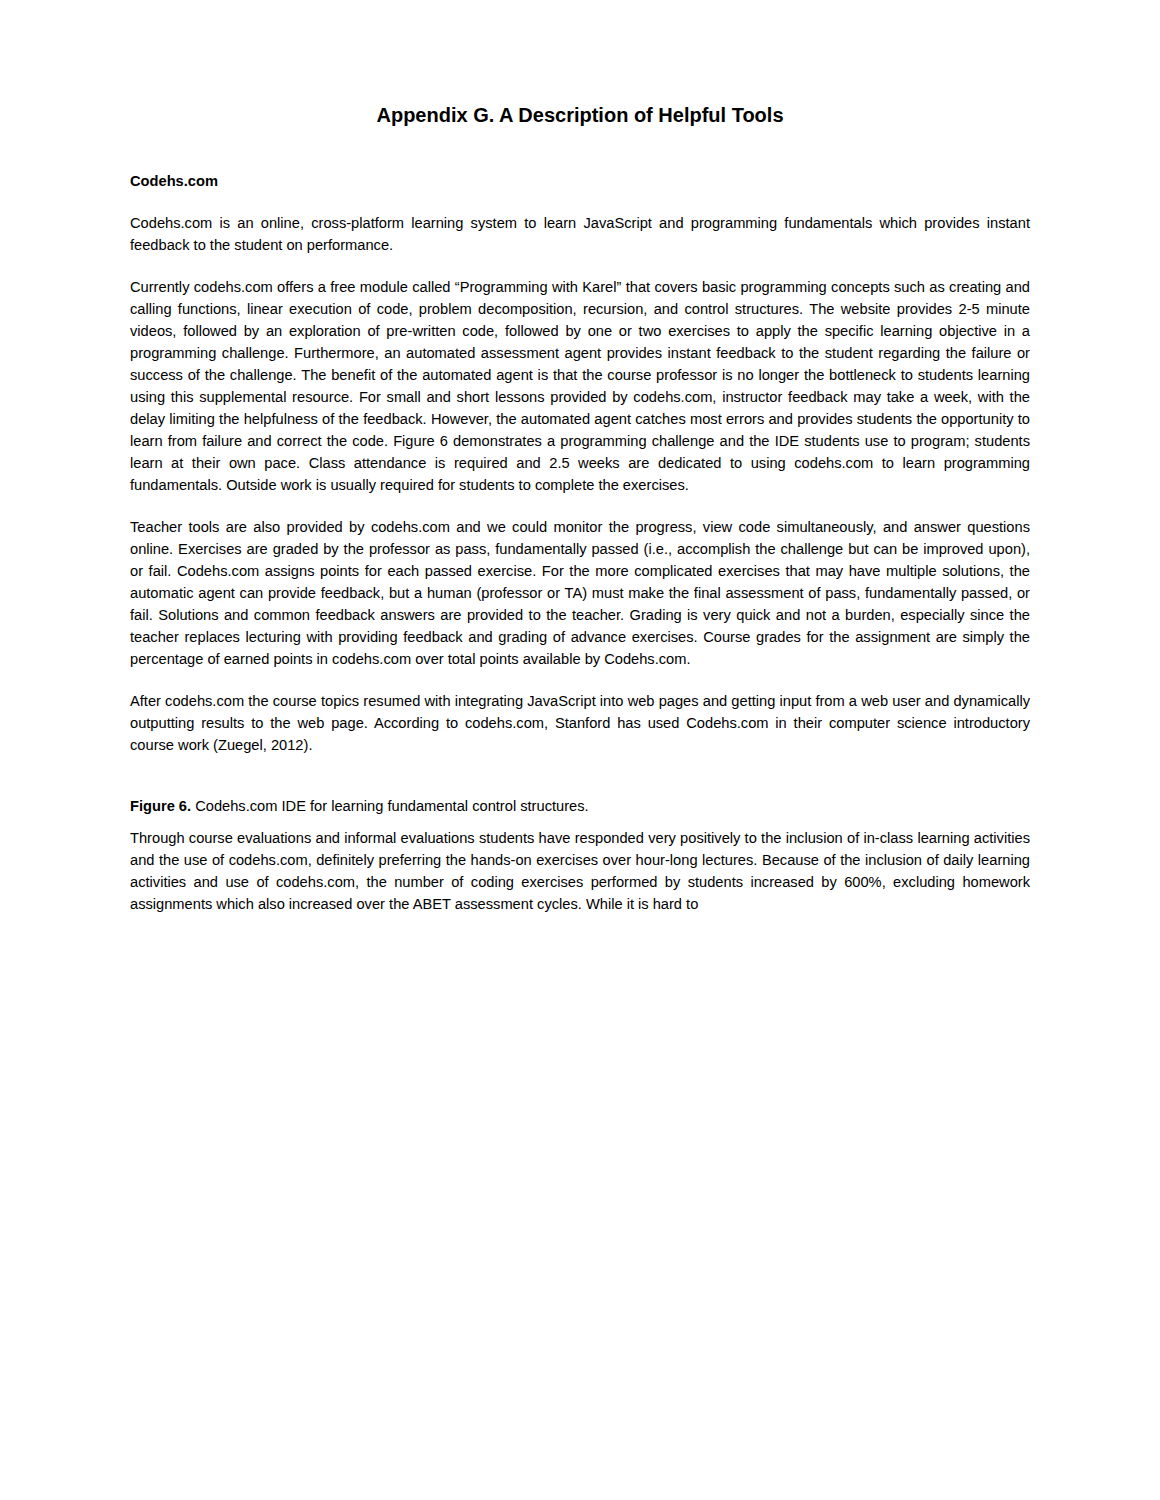Appendix G. A Description of Helpful Tools
Codehs.com
Codehs.com is an online, cross-platform learning system to learn JavaScript and programming fundamentals which provides instant feedback to the student on performance.
Currently codehs.com offers a free module called “Programming with Karel” that covers basic programming concepts such as creating and calling functions, linear execution of code, problem decomposition, recursion, and control structures. The website provides 2-5 minute videos, followed by an exploration of pre-written code, followed by one or two exercises to apply the specific learning objective in a programming challenge. Furthermore, an automated assessment agent provides instant feedback to the student regarding the failure or success of the challenge. The benefit of the automated agent is that the course professor is no longer the bottleneck to students learning using this supplemental resource. For small and short lessons provided by codehs.com, instructor feedback may take a week, with the delay limiting the helpfulness of the feedback. However, the automated agent catches most errors and provides students the opportunity to learn from failure and correct the code. Figure 6 demonstrates a programming challenge and the IDE students use to program; students learn at their own pace. Class attendance is required and 2.5 weeks are dedicated to using codehs.com to learn programming fundamentals. Outside work is usually required for students to complete the exercises.
Teacher tools are also provided by codehs.com and we could monitor the progress, view code simultaneously, and answer questions online. Exercises are graded by the professor as pass, fundamentally passed (i.e., accomplish the challenge but can be improved upon), or fail. Codehs.com assigns points for each passed exercise. For the more complicated exercises that may have multiple solutions, the automatic agent can provide feedback, but a human (professor or TA) must make the final assessment of pass, fundamentally passed, or fail. Solutions and common feedback answers are provided to the teacher. Grading is very quick and not a burden, especially since the teacher replaces lecturing with providing feedback and grading of advance exercises. Course grades for the assignment are simply the percentage of earned points in codehs.com over total points available by Codehs.com.
After codehs.com the course topics resumed with integrating JavaScript into web pages and getting input from a web user and dynamically outputting results to the web page. According to codehs.com, Stanford has used Codehs.com in their computer science introductory course work (Zuegel, 2012).
Figure 6. Codehs.com IDE for learning fundamental control structures.
Through course evaluations and informal evaluations students have responded very positively to the inclusion of in-class learning activities and the use of codehs.com, definitely preferring the hands-on exercises over hour-long lectures. Because of the inclusion of daily learning activities and use of codehs.com, the number of coding exercises performed by students increased by 600%, excluding homework assignments which also increased over the ABET assessment cycles. While it is hard to